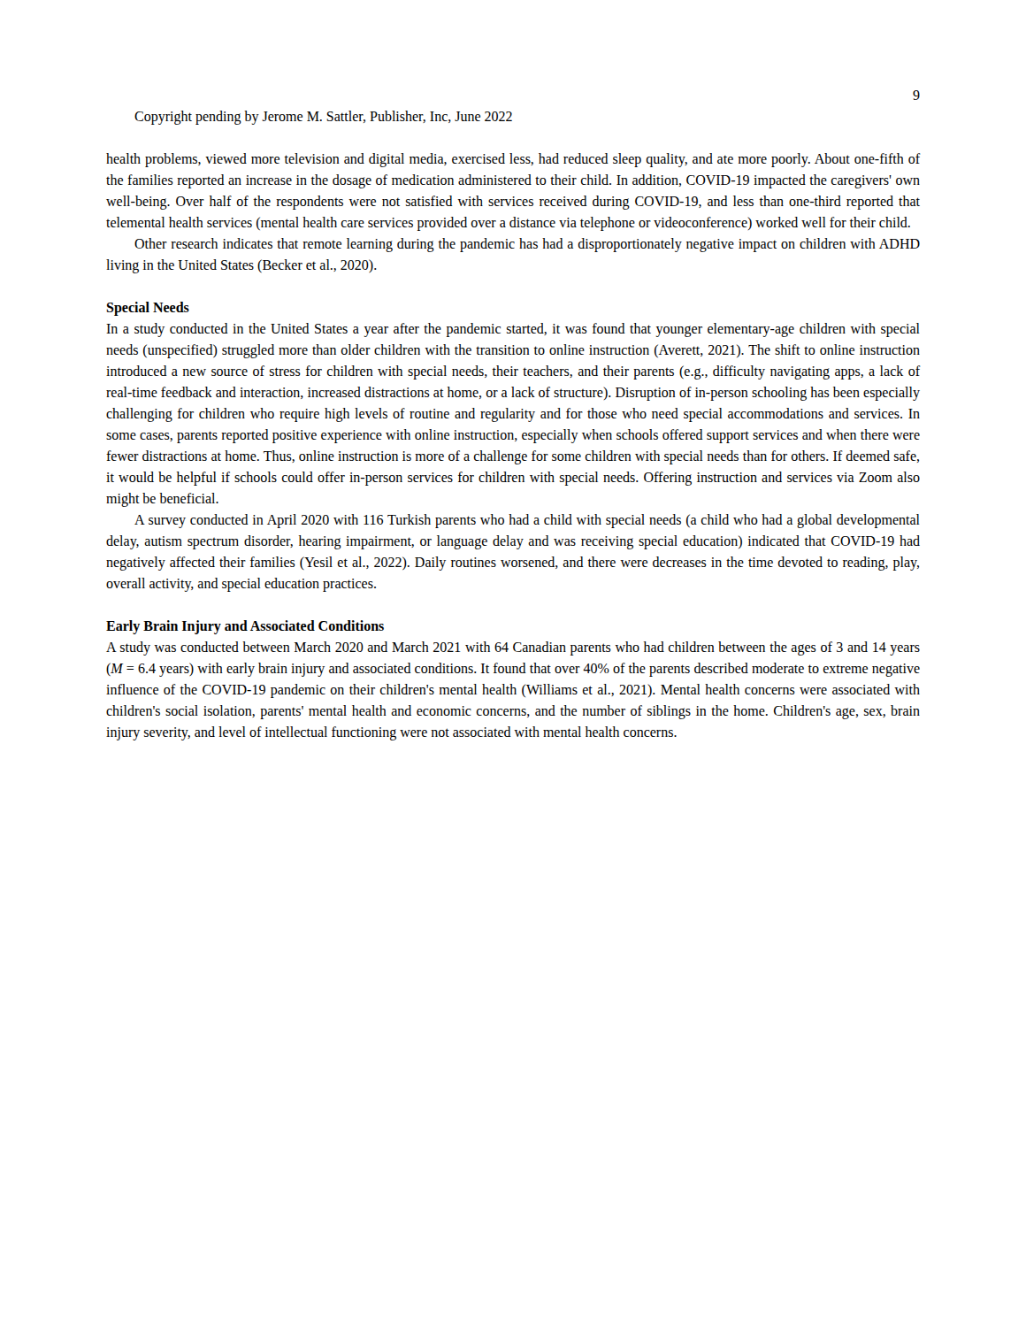9
Copyright pending by Jerome M. Sattler, Publisher, Inc, June 2022
health problems, viewed more television and digital media, exercised less, had reduced sleep quality, and ate more poorly. About one-fifth of the families reported an increase in the dosage of medication administered to their child. In addition, COVID-19 impacted the caregivers' own well-being. Over half of the respondents were not satisfied with services received during COVID-19, and less than one-third reported that telemental health services (mental health care services provided over a distance via telephone or videoconference) worked well for their child.
Other research indicates that remote learning during the pandemic has had a disproportionately negative impact on children with ADHD living in the United States (Becker et al., 2020).
Special Needs
In a study conducted in the United States a year after the pandemic started, it was found that younger elementary-age children with special needs (unspecified) struggled more than older children with the transition to online instruction (Averett, 2021). The shift to online instruction introduced a new source of stress for children with special needs, their teachers, and their parents (e.g., difficulty navigating apps, a lack of real-time feedback and interaction, increased distractions at home, or a lack of structure). Disruption of in-person schooling has been especially challenging for children who require high levels of routine and regularity and for those who need special accommodations and services. In some cases, parents reported positive experience with online instruction, especially when schools offered support services and when there were fewer distractions at home. Thus, online instruction is more of a challenge for some children with special needs than for others. If deemed safe, it would be helpful if schools could offer in-person services for children with special needs. Offering instruction and services via Zoom also might be beneficial.
A survey conducted in April 2020 with 116 Turkish parents who had a child with special needs (a child who had a global developmental delay, autism spectrum disorder, hearing impairment, or language delay and was receiving special education) indicated that COVID-19 had negatively affected their families (Yesil et al., 2022). Daily routines worsened, and there were decreases in the time devoted to reading, play, overall activity, and special education practices.
Early Brain Injury and Associated Conditions
A study was conducted between March 2020 and March 2021 with 64 Canadian parents who had children between the ages of 3 and 14 years (M = 6.4 years) with early brain injury and associated conditions. It found that over 40% of the parents described moderate to extreme negative influence of the COVID-19 pandemic on their children's mental health (Williams et al., 2021). Mental health concerns were associated with children's social isolation, parents' mental health and economic concerns, and the number of siblings in the home. Children's age, sex, brain injury severity, and level of intellectual functioning were not associated with mental health concerns.